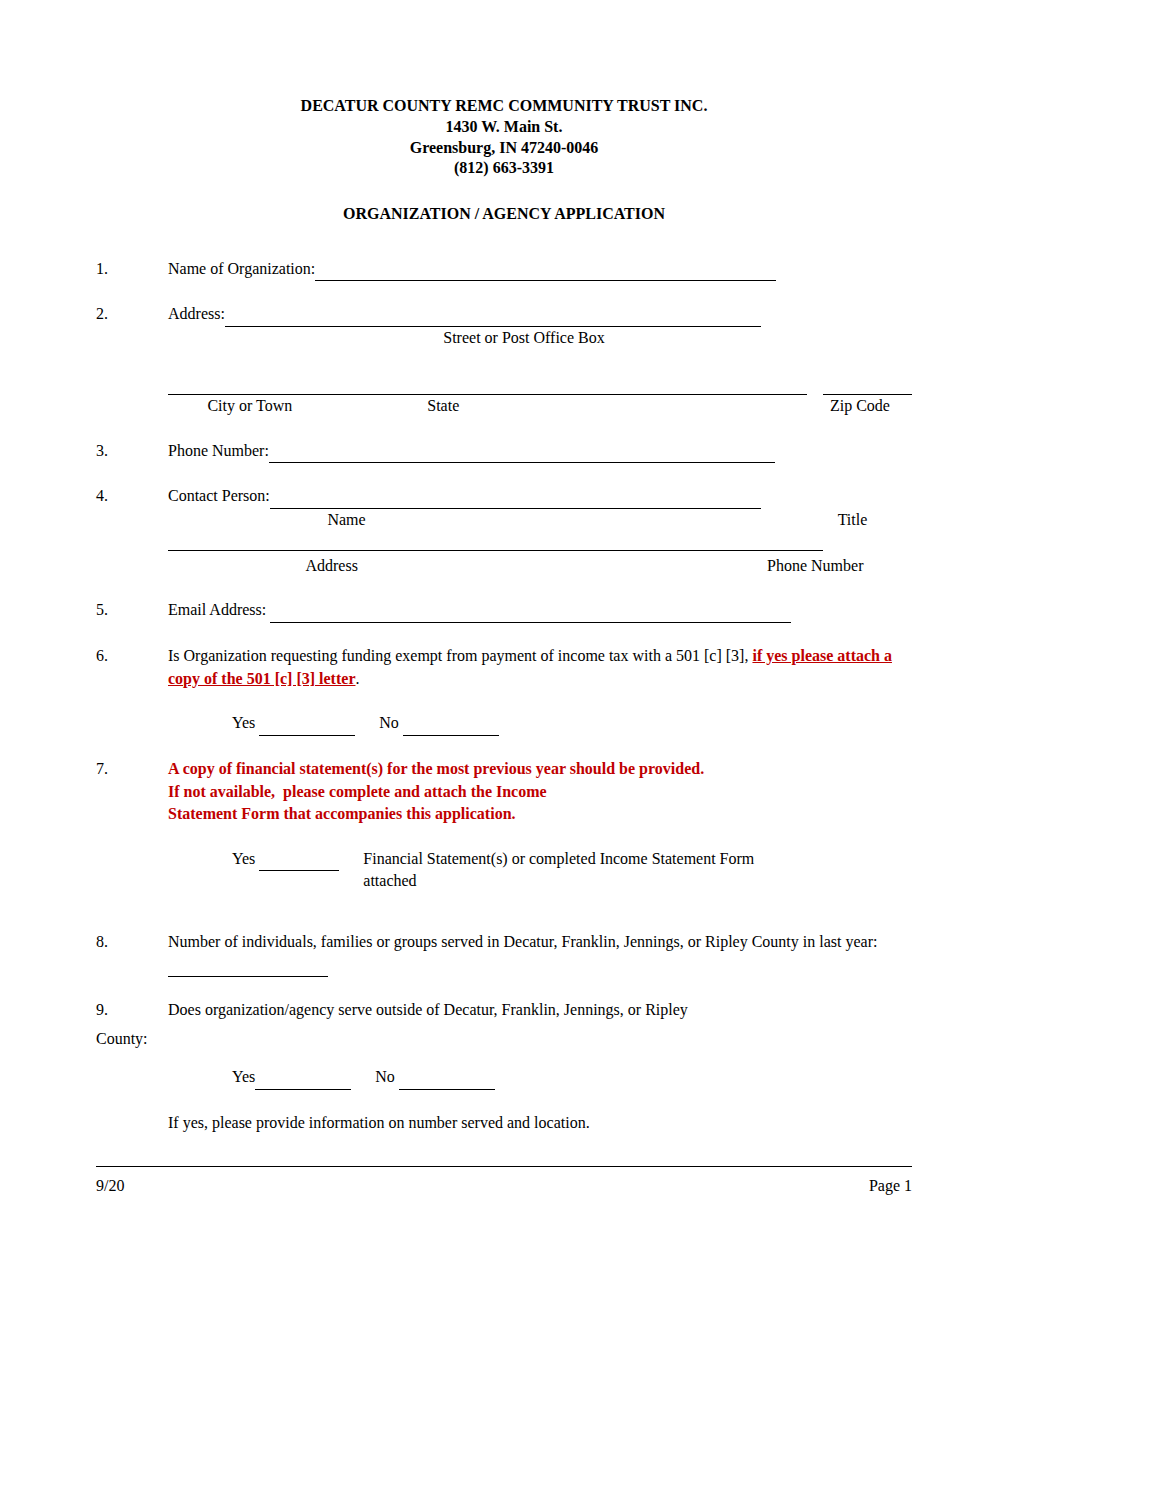DECATUR COUNTY REMC COMMUNITY TRUST INC.
1430 W. Main St.
Greensburg, IN 47240-0046
(812) 663-3391
ORGANIZATION / AGENCY APPLICATION
1.
Name of Organization:
2.
Address:
Street or Post Office Box
City or Town State Zip Code
3.
Phone Number:
4.
Contact Person:
Name Title
Address Phone Number
5.
Email Address:
6.
Is Organization requesting funding exempt from payment of income tax with a 501 [c] [3], if yes please attach a copy of the 501 [c] [3] letter.
Yes No
7.
A copy of financial statement(s) for the most previous year should be provided.
If not available, please complete and attach the Income
Statement Form that accompanies this application.
Yes Financial Statement(s) or completed Income Statement Form
attached
8.
Number of individuals, families or groups served in Decatur, Franklin, Jennings, or Ripley County in last year:
9.
Does organization/agency serve outside of Decatur, Franklin, Jennings, or Ripley
County:
Yes No
If yes, please provide information on number served and location.
9/20 Page 1